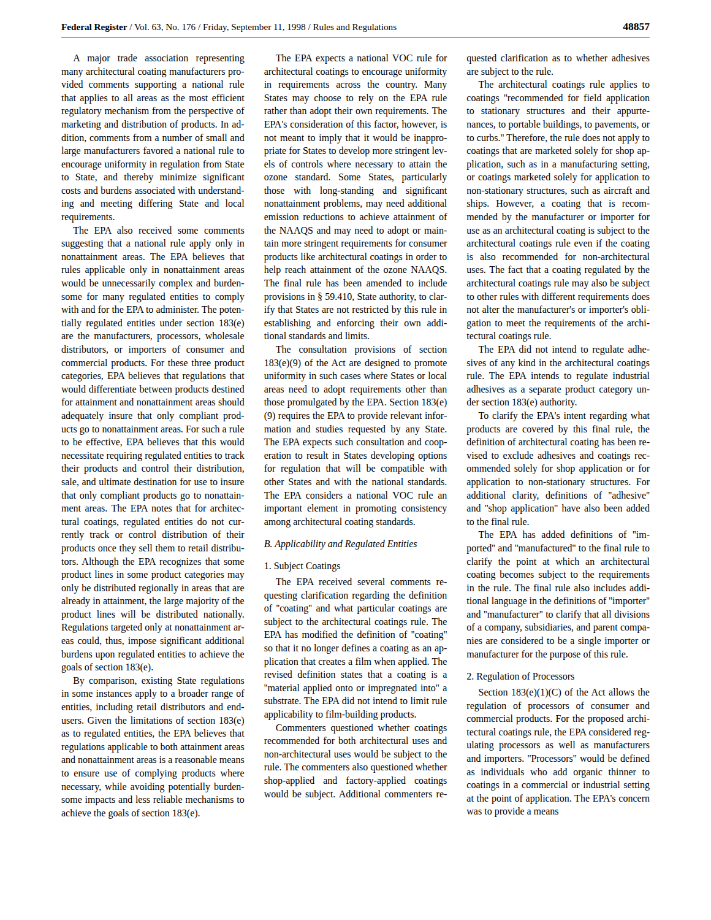Federal Register / Vol. 63, No. 176 / Friday, September 11, 1998 / Rules and Regulations
48857
A major trade association representing many architectural coating manufacturers provided comments supporting a national rule that applies to all areas as the most efficient regulatory mechanism from the perspective of marketing and distribution of products. In addition, comments from a number of small and large manufacturers favored a national rule to encourage uniformity in regulation from State to State, and thereby minimize significant costs and burdens associated with understanding and meeting differing State and local requirements.
The EPA also received some comments suggesting that a national rule apply only in nonattainment areas. The EPA believes that rules applicable only in nonattainment areas would be unnecessarily complex and burdensome for many regulated entities to comply with and for the EPA to administer. The potentially regulated entities under section 183(e) are the manufacturers, processors, wholesale distributors, or importers of consumer and commercial products. For these three product categories, EPA believes that regulations that would differentiate between products destined for attainment and nonattainment areas should adequately insure that only compliant products go to nonattainment areas. For such a rule to be effective, EPA believes that this would necessitate requiring regulated entities to track their products and control their distribution, sale, and ultimate destination for use to insure that only compliant products go to nonattainment areas. The EPA notes that for architectural coatings, regulated entities do not currently track or control distribution of their products once they sell them to retail distributors. Although the EPA recognizes that some product lines in some product categories may only be distributed regionally in areas that are already in attainment, the large majority of the product lines will be distributed nationally. Regulations targeted only at nonattainment areas could, thus, impose significant additional burdens upon regulated entities to achieve the goals of section 183(e).
By comparison, existing State regulations in some instances apply to a broader range of entities, including retail distributors and end-users. Given the limitations of section 183(e) as to regulated entities, the EPA believes that regulations applicable to both attainment areas and nonattainment areas is a reasonable means to ensure use of complying products where necessary, while avoiding potentially burdensome impacts and less reliable mechanisms to achieve the goals of section 183(e).
The EPA expects a national VOC rule for architectural coatings to encourage uniformity in requirements across the country. Many States may choose to rely on the EPA rule rather than adopt their own requirements. The EPA's consideration of this factor, however, is not meant to imply that it would be inappropriate for States to develop more stringent levels of controls where necessary to attain the ozone standard. Some States, particularly those with long-standing and significant nonattainment problems, may need additional emission reductions to achieve attainment of the NAAQS and may need to adopt or maintain more stringent requirements for consumer products like architectural coatings in order to help reach attainment of the ozone NAAQS. The final rule has been amended to include provisions in § 59.410, State authority, to clarify that States are not restricted by this rule in establishing and enforcing their own additional standards and limits.
The consultation provisions of section 183(e)(9) of the Act are designed to promote uniformity in such cases where States or local areas need to adopt requirements other than those promulgated by the EPA. Section 183(e)(9) requires the EPA to provide relevant information and studies requested by any State. The EPA expects such consultation and cooperation to result in States developing options for regulation that will be compatible with other States and with the national standards. The EPA considers a national VOC rule an important element in promoting consistency among architectural coating standards.
B. Applicability and Regulated Entities
1. Subject Coatings
The EPA received several comments requesting clarification regarding the definition of ''coating'' and what particular coatings are subject to the architectural coatings rule. The EPA has modified the definition of ''coating'' so that it no longer defines a coating as an application that creates a film when applied. The revised definition states that a coating is a ''material applied onto or impregnated into'' a substrate. The EPA did not intend to limit rule applicability to film-building products.
Commenters questioned whether coatings recommended for both architectural uses and non-architectural uses would be subject to the rule. The commenters also questioned whether shop-applied and factory-applied coatings would be subject. Additional commenters requested clarification as to whether adhesives are subject to the rule.
The architectural coatings rule applies to coatings ''recommended for field application to stationary structures and their appurtenances, to portable buildings, to pavements, or to curbs.'' Therefore, the rule does not apply to coatings that are marketed solely for shop application, such as in a manufacturing setting, or coatings marketed solely for application to non-stationary structures, such as aircraft and ships. However, a coating that is recommended by the manufacturer or importer for use as an architectural coating is subject to the architectural coatings rule even if the coating is also recommended for non-architectural uses. The fact that a coating regulated by the architectural coatings rule may also be subject to other rules with different requirements does not alter the manufacturer's or importer's obligation to meet the requirements of the architectural coatings rule.
The EPA did not intend to regulate adhesives of any kind in the architectural coatings rule. The EPA intends to regulate industrial adhesives as a separate product category under section 183(e) authority.
To clarify the EPA's intent regarding what products are covered by this final rule, the definition of architectural coating has been revised to exclude adhesives and coatings recommended solely for shop application or for application to non-stationary structures. For additional clarity, definitions of ''adhesive'' and ''shop application'' have also been added to the final rule.
The EPA has added definitions of ''imported'' and ''manufactured'' to the final rule to clarify the point at which an architectural coating becomes subject to the requirements in the rule. The final rule also includes additional language in the definitions of ''importer'' and ''manufacturer'' to clarify that all divisions of a company, subsidiaries, and parent companies are considered to be a single importer or manufacturer for the purpose of this rule.
2. Regulation of Processors
Section 183(e)(1)(C) of the Act allows the regulation of processors of consumer and commercial products. For the proposed architectural coatings rule, the EPA considered regulating processors as well as manufacturers and importers. ''Processors'' would be defined as individuals who add organic thinner to coatings in a commercial or industrial setting at the point of application. The EPA's concern was to provide a means